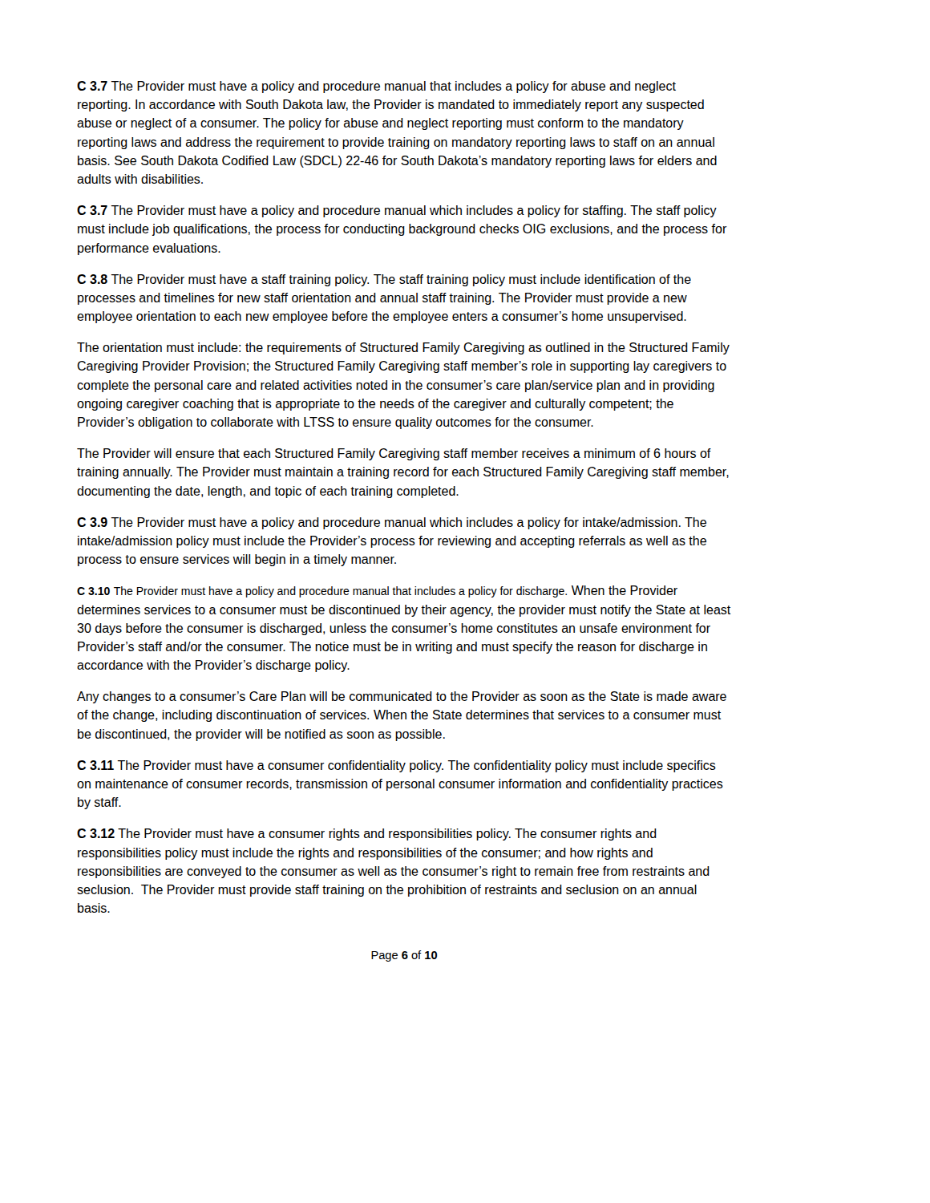C 3.7 The Provider must have a policy and procedure manual that includes a policy for abuse and neglect reporting. In accordance with South Dakota law, the Provider is mandated to immediately report any suspected abuse or neglect of a consumer. The policy for abuse and neglect reporting must conform to the mandatory reporting laws and address the requirement to provide training on mandatory reporting laws to staff on an annual basis. See South Dakota Codified Law (SDCL) 22-46 for South Dakota’s mandatory reporting laws for elders and adults with disabilities.
C 3.7 The Provider must have a policy and procedure manual which includes a policy for staffing. The staff policy must include job qualifications, the process for conducting background checks OIG exclusions, and the process for performance evaluations.
C 3.8 The Provider must have a staff training policy. The staff training policy must include identification of the processes and timelines for new staff orientation and annual staff training. The Provider must provide a new employee orientation to each new employee before the employee enters a consumer’s home unsupervised.
The orientation must include: the requirements of Structured Family Caregiving as outlined in the Structured Family Caregiving Provider Provision; the Structured Family Caregiving staff member’s role in supporting lay caregivers to complete the personal care and related activities noted in the consumer’s care plan/service plan and in providing ongoing caregiver coaching that is appropriate to the needs of the caregiver and culturally competent; the Provider’s obligation to collaborate with LTSS to ensure quality outcomes for the consumer.
The Provider will ensure that each Structured Family Caregiving staff member receives a minimum of 6 hours of training annually. The Provider must maintain a training record for each Structured Family Caregiving staff member, documenting the date, length, and topic of each training completed.
C 3.9 The Provider must have a policy and procedure manual which includes a policy for intake/admission. The intake/admission policy must include the Provider’s process for reviewing and accepting referrals as well as the process to ensure services will begin in a timely manner.
C 3.10 The Provider must have a policy and procedure manual that includes a policy for discharge. When the Provider determines services to a consumer must be discontinued by their agency, the provider must notify the State at least 30 days before the consumer is discharged, unless the consumer’s home constitutes an unsafe environment for Provider’s staff and/or the consumer. The notice must be in writing and must specify the reason for discharge in accordance with the Provider’s discharge policy.
Any changes to a consumer’s Care Plan will be communicated to the Provider as soon as the State is made aware of the change, including discontinuation of services. When the State determines that services to a consumer must be discontinued, the provider will be notified as soon as possible.
C 3.11 The Provider must have a consumer confidentiality policy. The confidentiality policy must include specifics on maintenance of consumer records, transmission of personal consumer information and confidentiality practices by staff.
C 3.12 The Provider must have a consumer rights and responsibilities policy. The consumer rights and responsibilities policy must include the rights and responsibilities of the consumer; and how rights and responsibilities are conveyed to the consumer as well as the consumer’s right to remain free from restraints and seclusion. The Provider must provide staff training on the prohibition of restraints and seclusion on an annual basis.
Page 6 of 10